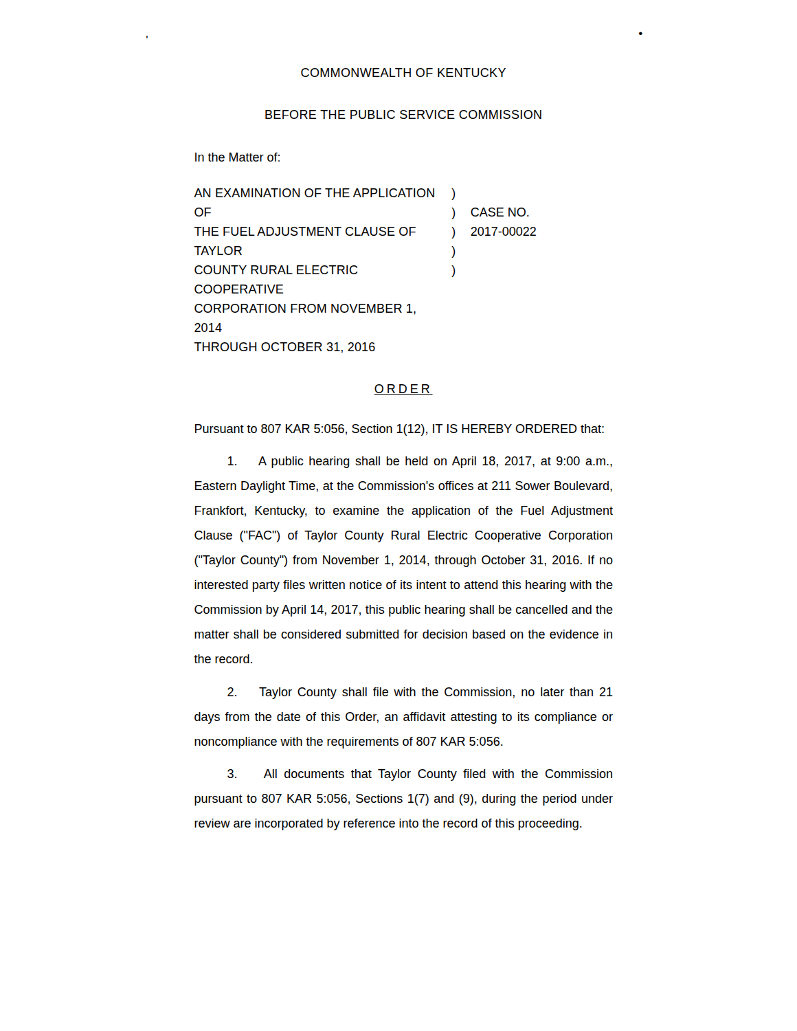'
•
COMMONWEALTH OF KENTUCKY
BEFORE THE PUBLIC SERVICE COMMISSION
In the Matter of:
| AN EXAMINATION OF THE APPLICATION OF THE FUEL ADJUSTMENT CLAUSE OF TAYLOR COUNTY RURAL ELECTRIC COOPERATIVE CORPORATION FROM NOVEMBER 1, 2014 THROUGH OCTOBER 31, 2016 | ) ) ) ) ) | CASE NO. 2017-00022 |
ORDER
Pursuant to 807 KAR 5:056, Section 1(12), IT IS HEREBY ORDERED that:
1. A public hearing shall be held on April 18, 2017, at 9:00 a.m., Eastern Daylight Time, at the Commission's offices at 211 Sower Boulevard, Frankfort, Kentucky, to examine the application of the Fuel Adjustment Clause ("FAC") of Taylor County Rural Electric Cooperative Corporation ("Taylor County") from November 1, 2014, through October 31, 2016. If no interested party files written notice of its intent to attend this hearing with the Commission by April 14, 2017, this public hearing shall be cancelled and the matter shall be considered submitted for decision based on the evidence in the record.
2. Taylor County shall file with the Commission, no later than 21 days from the date of this Order, an affidavit attesting to its compliance or noncompliance with the requirements of 807 KAR 5:056.
3. All documents that Taylor County filed with the Commission pursuant to 807 KAR 5:056, Sections 1(7) and (9), during the period under review are incorporated by reference into the record of this proceeding.